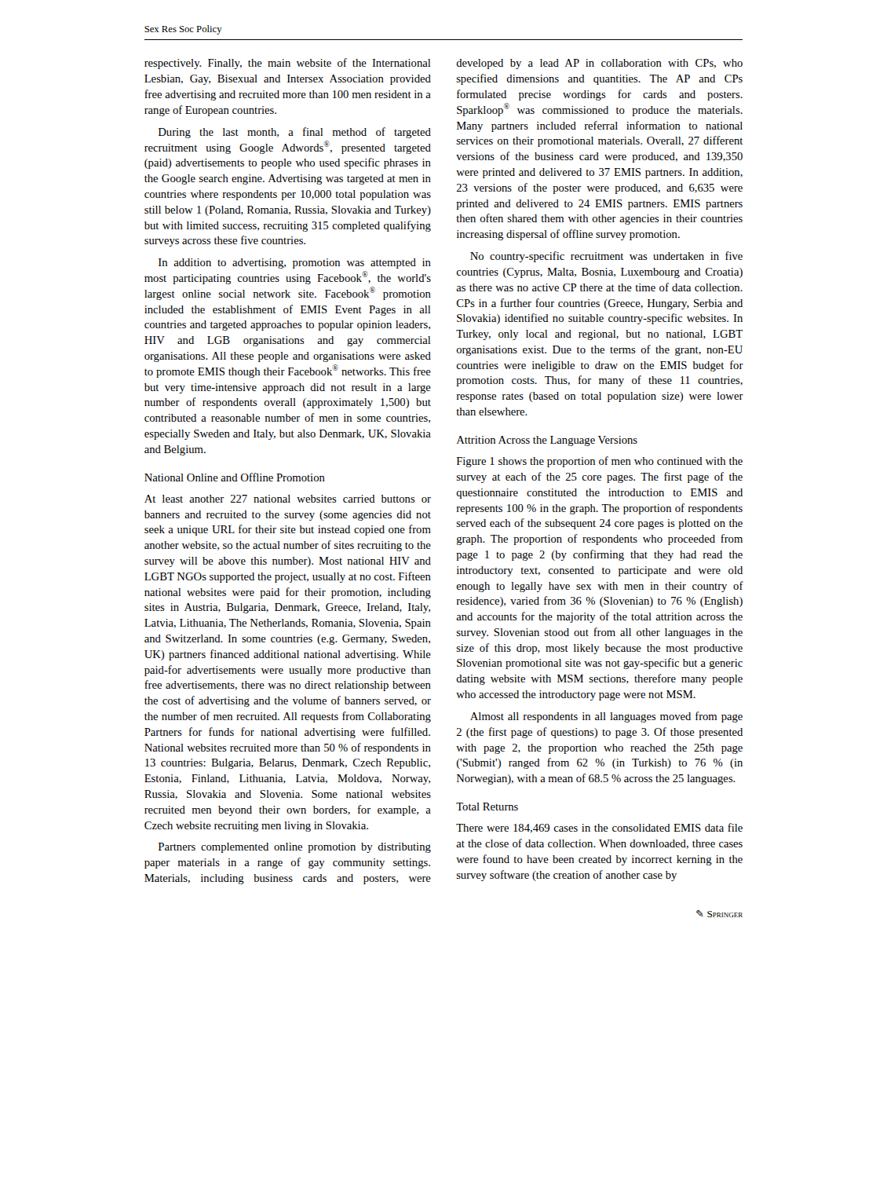Sex Res Soc Policy
respectively. Finally, the main website of the International Lesbian, Gay, Bisexual and Intersex Association provided free advertising and recruited more than 100 men resident in a range of European countries.
During the last month, a final method of targeted recruitment using Google Adwords®, presented targeted (paid) advertisements to people who used specific phrases in the Google search engine. Advertising was targeted at men in countries where respondents per 10,000 total population was still below 1 (Poland, Romania, Russia, Slovakia and Turkey) but with limited success, recruiting 315 completed qualifying surveys across these five countries.
In addition to advertising, promotion was attempted in most participating countries using Facebook®, the world's largest online social network site. Facebook® promotion included the establishment of EMIS Event Pages in all countries and targeted approaches to popular opinion leaders, HIV and LGB organisations and gay commercial organisations. All these people and organisations were asked to promote EMIS though their Facebook® networks. This free but very time-intensive approach did not result in a large number of respondents overall (approximately 1,500) but contributed a reasonable number of men in some countries, especially Sweden and Italy, but also Denmark, UK, Slovakia and Belgium.
National Online and Offline Promotion
At least another 227 national websites carried buttons or banners and recruited to the survey (some agencies did not seek a unique URL for their site but instead copied one from another website, so the actual number of sites recruiting to the survey will be above this number). Most national HIV and LGBT NGOs supported the project, usually at no cost. Fifteen national websites were paid for their promotion, including sites in Austria, Bulgaria, Denmark, Greece, Ireland, Italy, Latvia, Lithuania, The Netherlands, Romania, Slovenia, Spain and Switzerland. In some countries (e.g. Germany, Sweden, UK) partners financed additional national advertising. While paid-for advertisements were usually more productive than free advertisements, there was no direct relationship between the cost of advertising and the volume of banners served, or the number of men recruited. All requests from Collaborating Partners for funds for national advertising were fulfilled. National websites recruited more than 50 % of respondents in 13 countries: Bulgaria, Belarus, Denmark, Czech Republic, Estonia, Finland, Lithuania, Latvia, Moldova, Norway, Russia, Slovakia and Slovenia. Some national websites recruited men beyond their own borders, for example, a Czech website recruiting men living in Slovakia.
Partners complemented online promotion by distributing paper materials in a range of gay community settings. Materials, including business cards and posters, were developed by a lead AP in collaboration with CPs, who specified dimensions and quantities. The AP and CPs formulated precise wordings for cards and posters. Sparkloop® was commissioned to produce the materials. Many partners included referral information to national services on their promotional materials. Overall, 27 different versions of the business card were produced, and 139,350 were printed and delivered to 37 EMIS partners. In addition, 23 versions of the poster were produced, and 6,635 were printed and delivered to 24 EMIS partners. EMIS partners then often shared them with other agencies in their countries increasing dispersal of offline survey promotion.
No country-specific recruitment was undertaken in five countries (Cyprus, Malta, Bosnia, Luxembourg and Croatia) as there was no active CP there at the time of data collection. CPs in a further four countries (Greece, Hungary, Serbia and Slovakia) identified no suitable country-specific websites. In Turkey, only local and regional, but no national, LGBT organisations exist. Due to the terms of the grant, non-EU countries were ineligible to draw on the EMIS budget for promotion costs. Thus, for many of these 11 countries, response rates (based on total population size) were lower than elsewhere.
Attrition Across the Language Versions
Figure 1 shows the proportion of men who continued with the survey at each of the 25 core pages. The first page of the questionnaire constituted the introduction to EMIS and represents 100 % in the graph. The proportion of respondents served each of the subsequent 24 core pages is plotted on the graph. The proportion of respondents who proceeded from page 1 to page 2 (by confirming that they had read the introductory text, consented to participate and were old enough to legally have sex with men in their country of residence), varied from 36 % (Slovenian) to 76 % (English) and accounts for the majority of the total attrition across the survey. Slovenian stood out from all other languages in the size of this drop, most likely because the most productive Slovenian promotional site was not gay-specific but a generic dating website with MSM sections, therefore many people who accessed the introductory page were not MSM.
Almost all respondents in all languages moved from page 2 (the first page of questions) to page 3. Of those presented with page 2, the proportion who reached the 25th page ('Submit') ranged from 62 % (in Turkish) to 76 % (in Norwegian), with a mean of 68.5 % across the 25 languages.
Total Returns
There were 184,469 cases in the consolidated EMIS data file at the close of data collection. When downloaded, three cases were found to have been created by incorrect kerning in the survey software (the creation of another case by
✎ Springer